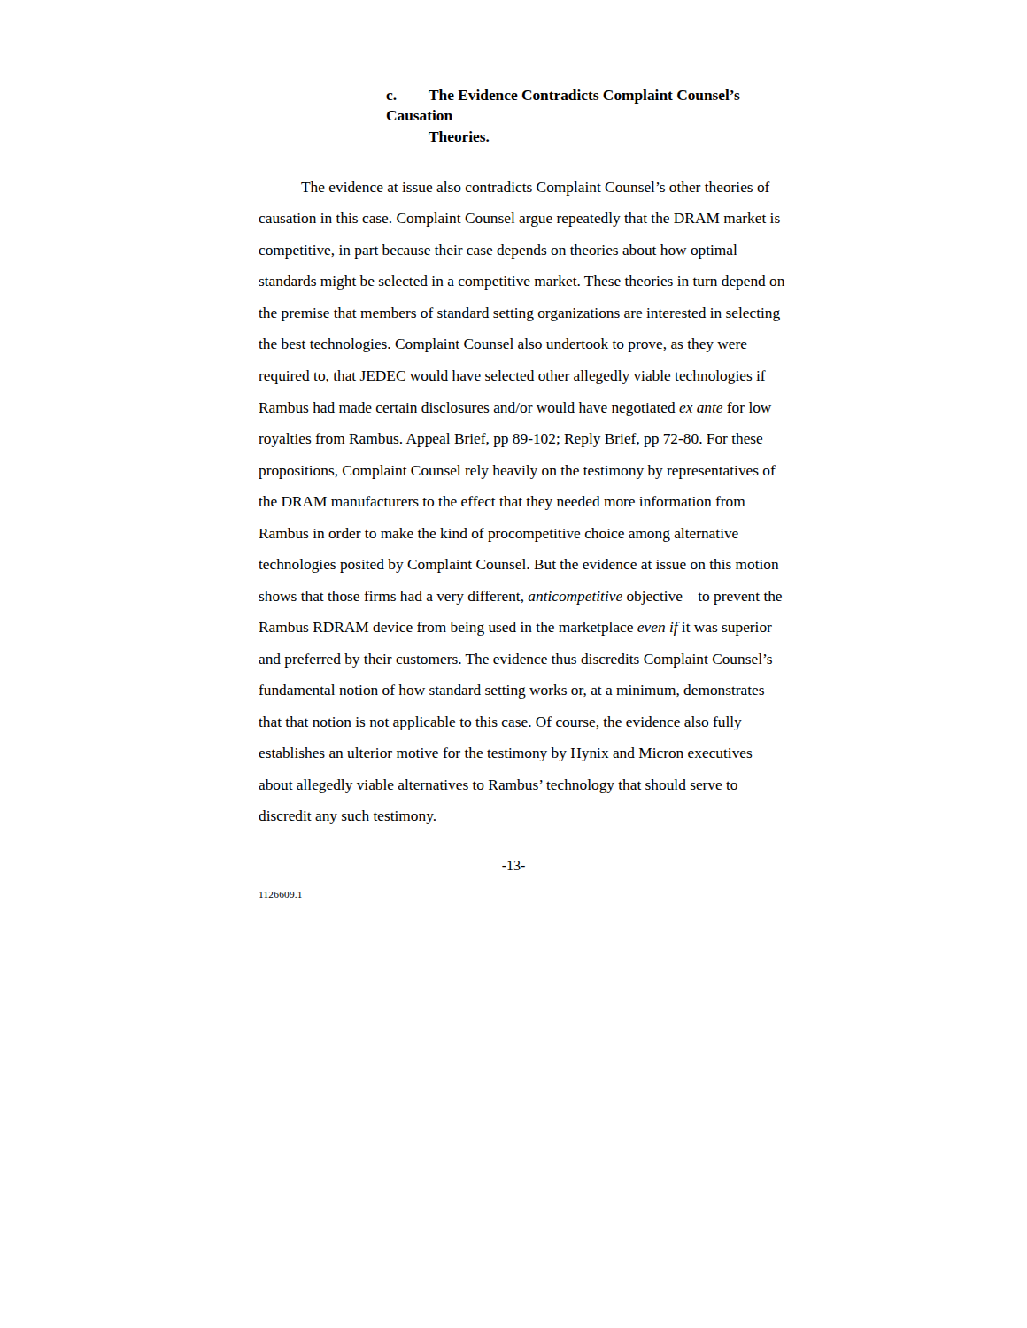c. The Evidence Contradicts Complaint Counsel’s Causation
Theories.
The evidence at issue also contradicts Complaint Counsel’s other theories of causation in this case. Complaint Counsel argue repeatedly that the DRAM market is competitive, in part because their case depends on theories about how optimal standards might be selected in a competitive market. These theories in turn depend on the premise that members of standard setting organizations are interested in selecting the best technologies. Complaint Counsel also undertook to prove, as they were required to, that JEDEC would have selected other allegedly viable technologies if Rambus had made certain disclosures and/or would have negotiated ex ante for low royalties from Rambus. Appeal Brief, pp 89-102; Reply Brief, pp 72-80. For these propositions, Complaint Counsel rely heavily on the testimony by representatives of the DRAM manufacturers to the effect that they needed more information from Rambus in order to make the kind of procompetitive choice among alternative technologies posited by Complaint Counsel. But the evidence at issue on this motion shows that those firms had a very different, anticompetitive objective—to prevent the Rambus RDRAM device from being used in the marketplace even if it was superior and preferred by their customers. The evidence thus discredits Complaint Counsel’s fundamental notion of how standard setting works or, at a minimum, demonstrates that that notion is not applicable to this case. Of course, the evidence also fully establishes an ulterior motive for the testimony by Hynix and Micron executives about allegedly viable alternatives to Rambus’ technology that should serve to discredit any such testimony.
-13-
1126609.1